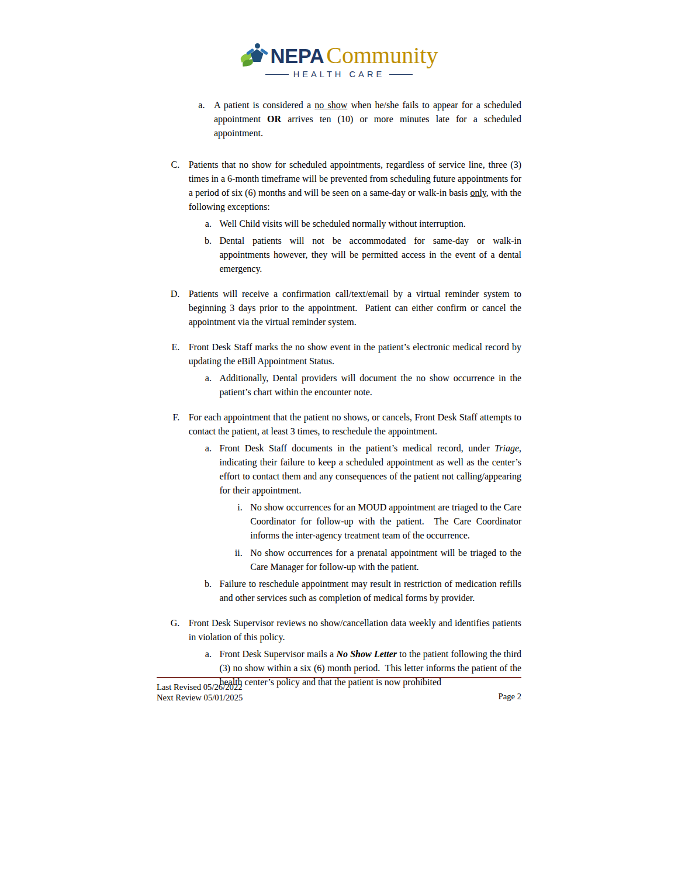NEPA Community
HEALTH CARE
A patient is considered a no show when he/she fails to appear for a scheduled appointment OR arrives ten (10) or more minutes late for a scheduled appointment.
Patients that no show for scheduled appointments, regardless of service line, three (3) times in a 6-month timeframe will be prevented from scheduling future appointments for a period of six (6) months and will be seen on a same-day or walk-in basis only, with the following exceptions:
Well Child visits will be scheduled normally without interruption.
Dental patients will not be accommodated for same-day or walk-in appointments however, they will be permitted access in the event of a dental emergency.
Patients will receive a confirmation call/text/email by a virtual reminder system to beginning 3 days prior to the appointment. Patient can either confirm or cancel the appointment via the virtual reminder system.
Front Desk Staff marks the no show event in the patient’s electronic medical record by updating the eBill Appointment Status.
Additionally, Dental providers will document the no show occurrence in the patient’s chart within the encounter note.
For each appointment that the patient no shows, or cancels, Front Desk Staff attempts to contact the patient, at least 3 times, to reschedule the appointment.
Front Desk Staff documents in the patient’s medical record, under Triage, indicating their failure to keep a scheduled appointment as well as the center’s effort to contact them and any consequences of the patient not calling/appearing for their appointment.
No show occurrences for an MOUD appointment are triaged to the Care Coordinator for follow-up with the patient. The Care Coordinator informs the inter-agency treatment team of the occurrence.
No show occurrences for a prenatal appointment will be triaged to the Care Manager for follow-up with the patient.
Failure to reschedule appointment may result in restriction of medication refills and other services such as completion of medical forms by provider.
Front Desk Supervisor reviews no show/cancellation data weekly and identifies patients in violation of this policy.
Front Desk Supervisor mails a No Show Letter to the patient following the third (3) no show within a six (6) month period. This letter informs the patient of the health center’s policy and that the patient is now prohibited
Last Revised 05/26/2022
Next Review 05/01/2025
Page 2